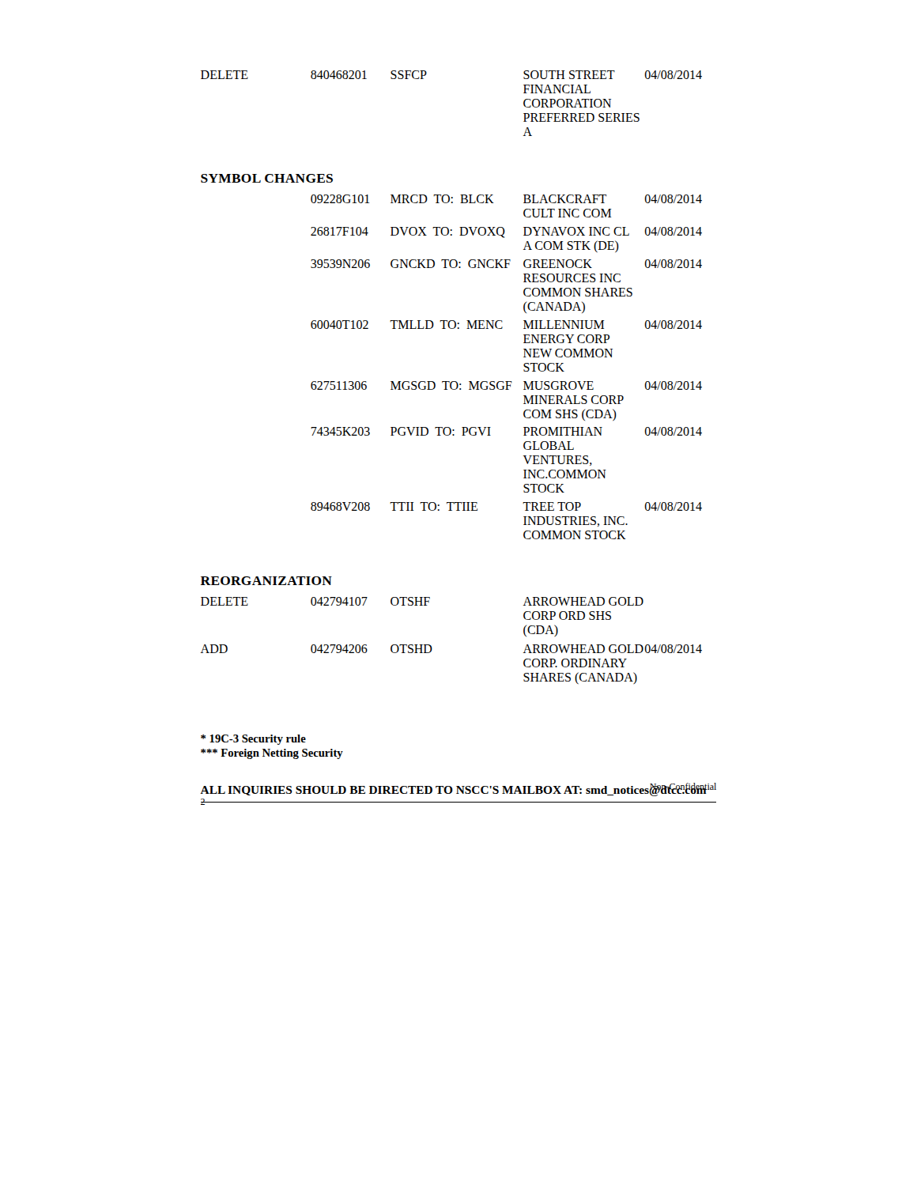| DELETE | 840468201 | SSFCP | SOUTH STREET FINANCIAL CORPORATION PREFERRED SERIES A | 04/08/2014 |
SYMBOL CHANGES
| | 09228G101 | MRCD TO: BLCK | BLACKCRAFT CULT INC COM | 04/08/2014 |
| | 26817F104 | DVOX TO: DVOXQ | DYNAVOX INC CL A COM STK (DE) | 04/08/2014 |
| | 39539N206 | GNCKD TO: GNCKF | GREENOCK RESOURCES INC COMMON SHARES (CANADA) | 04/08/2014 |
| | 60040T102 | TMLLD TO: MENC | MILLENNIUM ENERGY CORP NEW COMMON STOCK | 04/08/2014 |
| | 627511306 | MGSGD TO: MGSGF | MUSGROVE MINERALS CORP COM SHS (CDA) | 04/08/2014 |
| | 74345K203 | PGVID TO: PGVI | PROMITHIAN GLOBAL VENTURES, INC.COMMON STOCK | 04/08/2014 |
| | 89468V208 | TTII TO: TTIIE | TREE TOP INDUSTRIES, INC. COMMON STOCK | 04/08/2014 |
REORGANIZATION
| DELETE | 042794107 | OTSHF | ARROWHEAD GOLD CORP ORD SHS (CDA) | |
| ADD | 042794206 | OTSHD | ARROWHEAD GOLD CORP. ORDINARY SHARES (CANADA) | 04/08/2014 |
* 19C-3 Security rule
*** Foreign Netting Security
ALL INQUIRIES SHOULD BE DIRECTED TO NSCC'S MAILBOX AT: smd_notices@dtcc.com
Non-Confidential
2